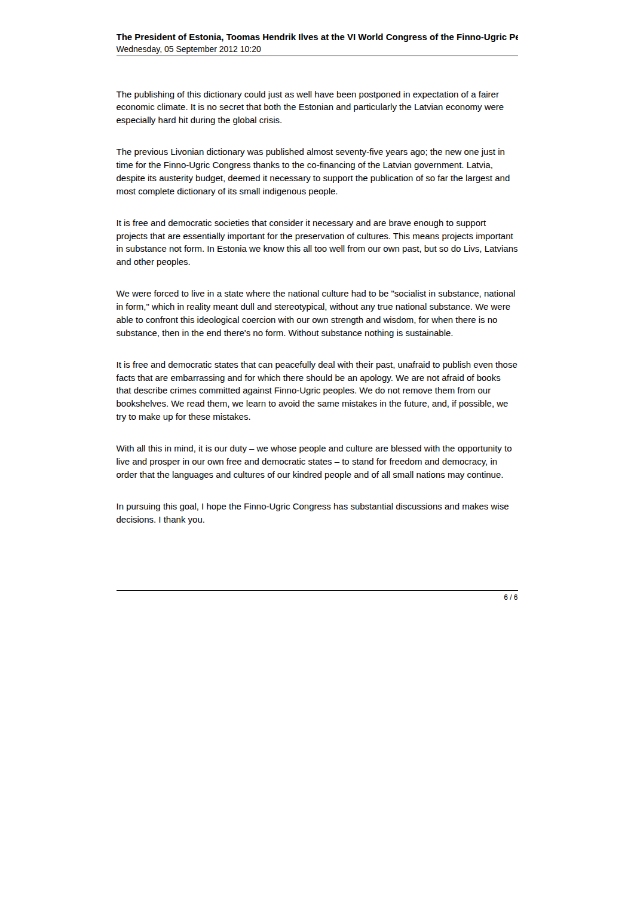The President of Estonia, Toomas Hendrik Ilves at the VI World Congress of the Finno-Ugric Peoples Siófok
Wednesday, 05 September 2012 10:20
The publishing of this dictionary could just as well have been postponed in expectation of a fairer economic climate. It is no secret that both the Estonian and particularly the Latvian economy were especially hard hit during the global crisis.
The previous Livonian dictionary was published almost seventy-five years ago; the new one just in time for the Finno-Ugric Congress thanks to the co-financing of the Latvian government. Latvia, despite its austerity budget, deemed it necessary to support the publication of so far the largest and most complete dictionary of its small indigenous people.
It is free and democratic societies that consider it necessary and are brave enough to support projects that are essentially important for the preservation of cultures. This means projects important in substance not form. In Estonia we know this all too well from our own past, but so do Livs, Latvians and other peoples.
We were forced to live in a state where the national culture had to be "socialist in substance, national in form," which in reality meant dull and stereotypical, without any true national substance. We were able to confront this ideological coercion with our own strength and wisdom, for when there is no substance, then in the end there's no form. Without substance nothing is sustainable.
It is free and democratic states that can peacefully deal with their past, unafraid to publish even those facts that are embarrassing and for which there should be an apology. We are not afraid of books that describe crimes committed against Finno-Ugric peoples. We do not remove them from our bookshelves. We read them, we learn to avoid the same mistakes in the future, and, if possible, we try to make up for these mistakes.
With all this in mind, it is our duty – we whose people and culture are blessed with the opportunity to live and prosper in our own free and democratic states – to stand for freedom and democracy, in order that the languages and cultures of our kindred people and of all small nations may continue.
In pursuing this goal, I hope the Finno-Ugric Congress has substantial discussions and makes wise decisions. I thank you.
6 / 6